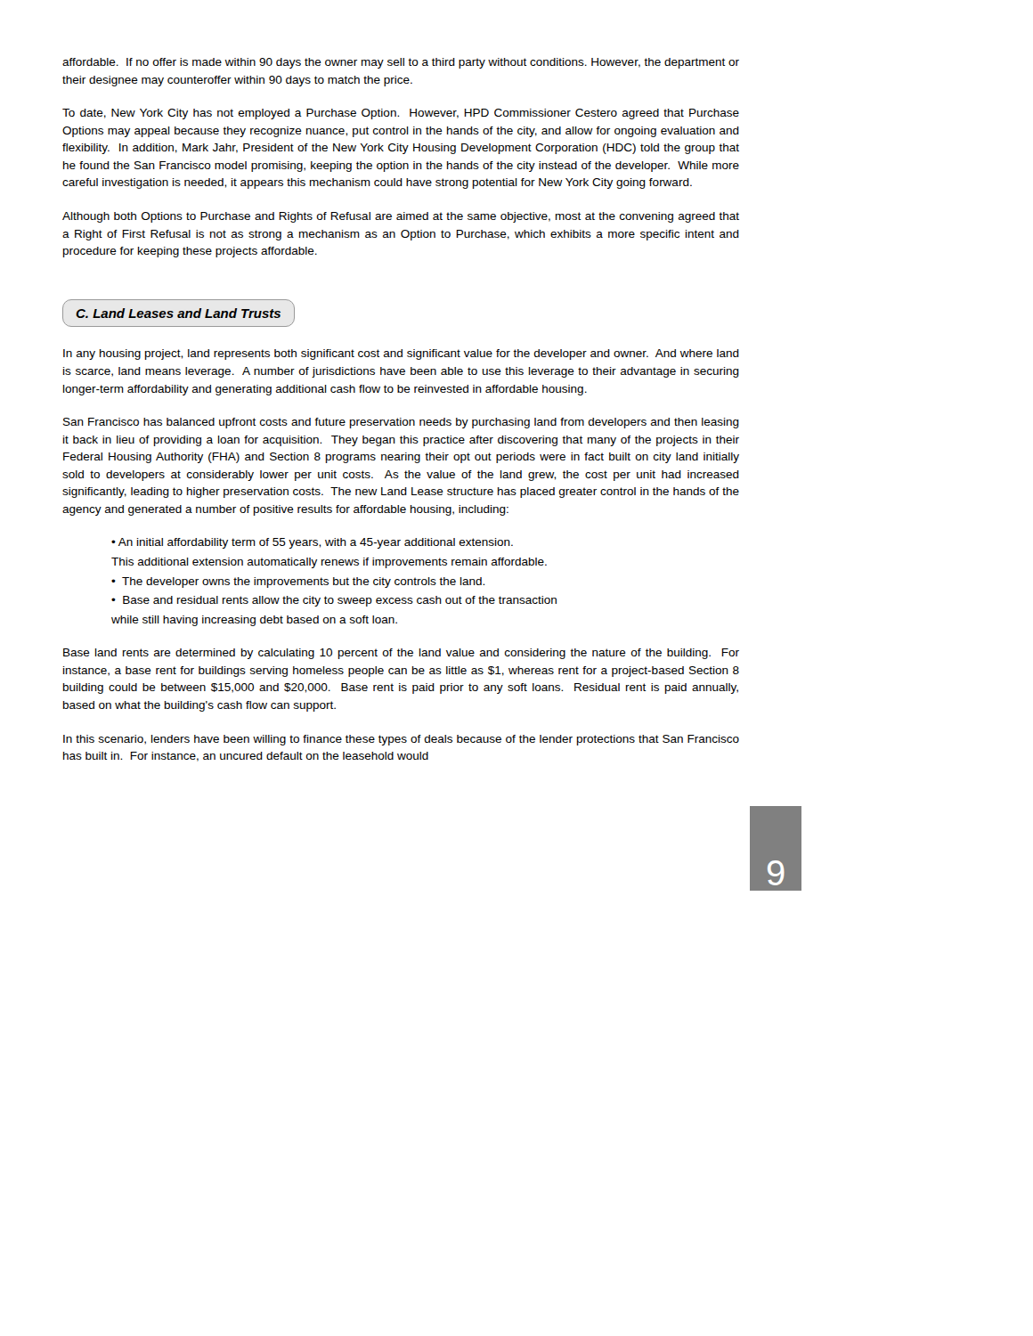affordable. If no offer is made within 90 days the owner may sell to a third party without conditions. However, the department or their designee may counteroffer within 90 days to match the price.
To date, New York City has not employed a Purchase Option. However, HPD Commissioner Cestero agreed that Purchase Options may appeal because they recognize nuance, put control in the hands of the city, and allow for ongoing evaluation and flexibility. In addition, Mark Jahr, President of the New York City Housing Development Corporation (HDC) told the group that he found the San Francisco model promising, keeping the option in the hands of the city instead of the developer. While more careful investigation is needed, it appears this mechanism could have strong potential for New York City going forward.
Although both Options to Purchase and Rights of Refusal are aimed at the same objective, most at the convening agreed that a Right of First Refusal is not as strong a mechanism as an Option to Purchase, which exhibits a more specific intent and procedure for keeping these projects affordable.
C. Land Leases and Land Trusts
In any housing project, land represents both significant cost and significant value for the developer and owner. And where land is scarce, land means leverage. A number of jurisdictions have been able to use this leverage to their advantage in securing longer-term affordability and generating additional cash flow to be reinvested in affordable housing.
San Francisco has balanced upfront costs and future preservation needs by purchasing land from developers and then leasing it back in lieu of providing a loan for acquisition. They began this practice after discovering that many of the projects in their Federal Housing Authority (FHA) and Section 8 programs nearing their opt out periods were in fact built on city land initially sold to developers at considerably lower per unit costs. As the value of the land grew, the cost per unit had increased significantly, leading to higher preservation costs. The new Land Lease structure has placed greater control in the hands of the agency and generated a number of positive results for affordable housing, including:
• An initial affordability term of 55 years, with a 45-year additional extension.
This additional extension automatically renews if improvements remain affordable.
• The developer owns the improvements but the city controls the land.
• Base and residual rents allow the city to sweep excess cash out of the transaction
while still having increasing debt based on a soft loan.
Base land rents are determined by calculating 10 percent of the land value and considering the nature of the building. For instance, a base rent for buildings serving homeless people can be as little as $1, whereas rent for a project-based Section 8 building could be between $15,000 and $20,000. Base rent is paid prior to any soft loans. Residual rent is paid annually, based on what the building's cash flow can support.
In this scenario, lenders have been willing to finance these types of deals because of the lender protections that San Francisco has built in. For instance, an uncured default on the leasehold would
9